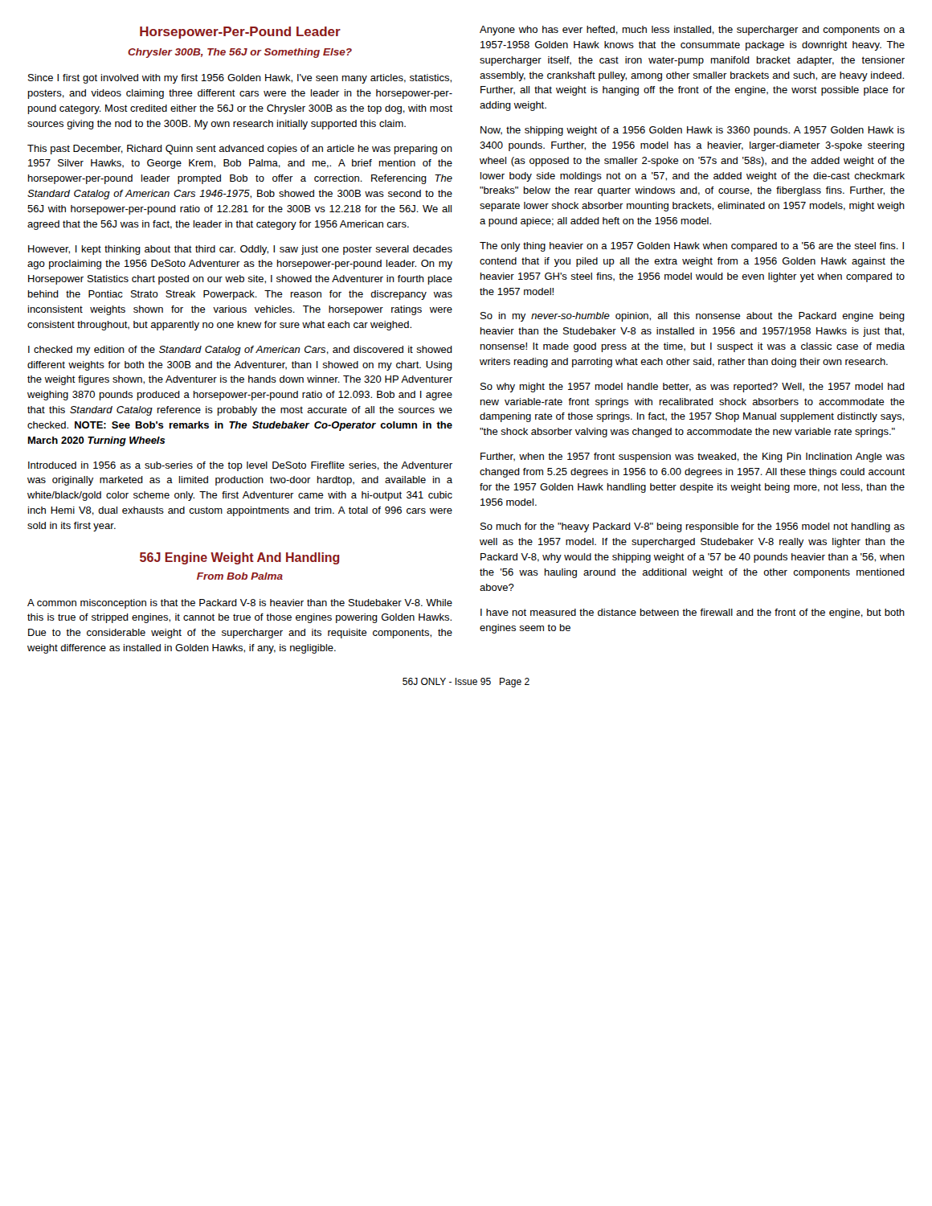Horsepower-Per-Pound Leader
Chrysler 300B, The 56J or Something Else?
Since I first got involved with my first 1956 Golden Hawk, I've seen many articles, statistics, posters, and videos claiming three different cars were the leader in the horsepower-per-pound category. Most credited either the 56J or the Chrysler 300B as the top dog, with most sources giving the nod to the 300B. My own research initially supported this claim.
This past December, Richard Quinn sent advanced copies of an article he was preparing on 1957 Silver Hawks, to George Krem, Bob Palma, and me,. A brief mention of the horsepower-per-pound leader prompted Bob to offer a correction. Referencing The Standard Catalog of American Cars 1946-1975, Bob showed the 300B was second to the 56J with horsepower-per-pound ratio of 12.281 for the 300B vs 12.218 for the 56J. We all agreed that the 56J was in fact, the leader in that category for 1956 American cars.
However, I kept thinking about that third car. Oddly, I saw just one poster several decades ago proclaiming the 1956 DeSoto Adventurer as the horsepower-per-pound leader. On my Horsepower Statistics chart posted on our web site, I showed the Adventurer in fourth place behind the Pontiac Strato Streak Powerpack. The reason for the discrepancy was inconsistent weights shown for the various vehicles. The horsepower ratings were consistent throughout, but apparently no one knew for sure what each car weighed.
I checked my edition of the Standard Catalog of American Cars, and discovered it showed different weights for both the 300B and the Adventurer, than I showed on my chart. Using the weight figures shown, the Adventurer is the hands down winner. The 320 HP Adventurer weighing 3870 pounds produced a horsepower-per-pound ratio of 12.093. Bob and I agree that this Standard Catalog reference is probably the most accurate of all the sources we checked. NOTE: See Bob's remarks in The Studebaker Co-Operator column in the March 2020 Turning Wheels
Introduced in 1956 as a sub-series of the top level DeSoto Fireflite series, the Adventurer was originally marketed as a limited production two-door hardtop, and available in a white/black/gold color scheme only. The first Adventurer came with a hi-output 341 cubic inch Hemi V8, dual exhausts and custom appointments and trim. A total of 996 cars were sold in its first year.
56J Engine Weight And Handling
From Bob Palma
A common misconception is that the Packard V-8 is heavier than the Studebaker V-8. While this is true of stripped engines, it cannot be true of those engines powering Golden Hawks. Due to the considerable weight of the supercharger and its requisite components, the weight difference as installed in Golden Hawks, if any, is negligible.
Anyone who has ever hefted, much less installed, the supercharger and components on a 1957-1958 Golden Hawk knows that the consummate package is downright heavy. The supercharger itself, the cast iron water-pump manifold bracket adapter, the tensioner assembly, the crankshaft pulley, among other smaller brackets and such, are heavy indeed. Further, all that weight is hanging off the front of the engine, the worst possible place for adding weight.
Now, the shipping weight of a 1956 Golden Hawk is 3360 pounds. A 1957 Golden Hawk is 3400 pounds. Further, the 1956 model has a heavier, larger-diameter 3-spoke steering wheel (as opposed to the smaller 2-spoke on '57s and '58s), and the added weight of the lower body side moldings not on a '57, and the added weight of the die-cast checkmark "breaks" below the rear quarter windows and, of course, the fiberglass fins. Further, the separate lower shock absorber mounting brackets, eliminated on 1957 models, might weigh a pound apiece; all added heft on the 1956 model.
The only thing heavier on a 1957 Golden Hawk when compared to a '56 are the steel fins. I contend that if you piled up all the extra weight from a 1956 Golden Hawk against the heavier 1957 GH's steel fins, the 1956 model would be even lighter yet when compared to the 1957 model!
So in my never-so-humble opinion, all this nonsense about the Packard engine being heavier than the Studebaker V-8 as installed in 1956 and 1957/1958 Hawks is just that, nonsense! It made good press at the time, but I suspect it was a classic case of media writers reading and parroting what each other said, rather than doing their own research.
So why might the 1957 model handle better, as was reported? Well, the 1957 model had new variable-rate front springs with recalibrated shock absorbers to accommodate the dampening rate of those springs. In fact, the 1957 Shop Manual supplement distinctly says, "the shock absorber valving was changed to accommodate the new variable rate springs."
Further, when the 1957 front suspension was tweaked, the King Pin Inclination Angle was changed from 5.25 degrees in 1956 to 6.00 degrees in 1957. All these things could account for the 1957 Golden Hawk handling better despite its weight being more, not less, than the 1956 model.
So much for the "heavy Packard V-8" being responsible for the 1956 model not handling as well as the 1957 model. If the supercharged Studebaker V-8 really was lighter than the Packard V-8, why would the shipping weight of a '57 be 40 pounds heavier than a '56, when the '56 was hauling around the additional weight of the other components mentioned above?
I have not measured the distance between the firewall and the front of the engine, but both engines seem to be
56J ONLY - Issue 95 Page 2